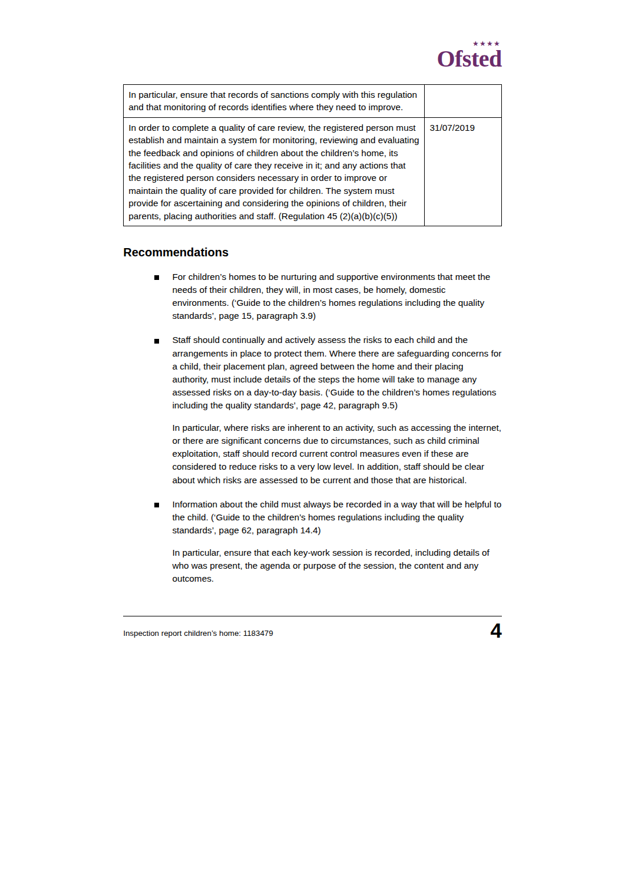★★★★
Ofsted
| In particular, ensure that records of sanctions comply with this regulation and that monitoring of records identifies where they need to improve. | |
| In order to complete a quality of care review, the registered person must establish and maintain a system for monitoring, reviewing and evaluating the feedback and opinions of children about the children’s home, its facilities and the quality of care they receive in it; and any actions that the registered person considers necessary in order to improve or maintain the quality of care provided for children. The system must provide for ascertaining and considering the opinions of children, their parents, placing authorities and staff. (Regulation 45 (2)(a)(b)(c)(5)) | 31/07/2019 |
Recommendations
For children’s homes to be nurturing and supportive environments that meet the needs of their children, they will, in most cases, be homely, domestic environments. (‘Guide to the children’s homes regulations including the quality standards’, page 15, paragraph 3.9)
Staff should continually and actively assess the risks to each child and the arrangements in place to protect them. Where there are safeguarding concerns for a child, their placement plan, agreed between the home and their placing authority, must include details of the steps the home will take to manage any assessed risks on a day-to-day basis. (‘Guide to the children’s homes regulations including the quality standards’, page 42, paragraph 9.5)
In particular, where risks are inherent to an activity, such as accessing the internet, or there are significant concerns due to circumstances, such as child criminal exploitation, staff should record current control measures even if these are considered to reduce risks to a very low level. In addition, staff should be clear about which risks are assessed to be current and those that are historical.
Information about the child must always be recorded in a way that will be helpful to the child. (‘Guide to the children’s homes regulations including the quality standards’, page 62, paragraph 14.4)
In particular, ensure that each key-work session is recorded, including details of who was present, the agenda or purpose of the session, the content and any outcomes.
Inspection report children’s home: 1183479
4